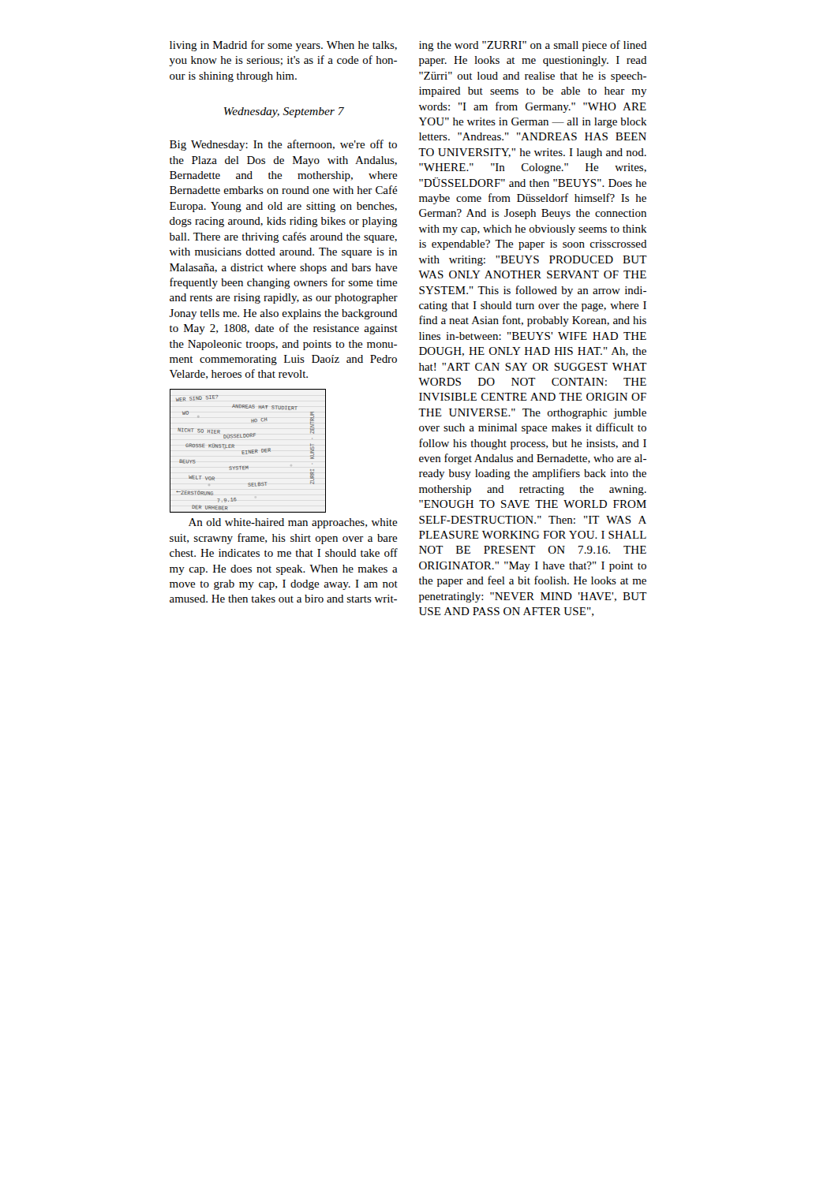living in Madrid for some years. When he talks, you know he is serious; it's as if a code of honour is shining through him.
Wednesday, September 7
Big Wednesday: In the afternoon, we're off to the Plaza del Dos de Mayo with Andalus, Bernadette and the mothership, where Bernadette embarks on round one with her Café Europa. Young and old are sitting on benches, dogs racing around, kids riding bikes or playing ball. There are thriving cafés around the square, with musicians dotted around. The square is in Malasaña, a district where shops and bars have frequently been changing owners for some time and rents are rising rapidly, as our photographer Jonay tells me. He also explains the background to May 2, 1808, date of the resistance against the Napoleonic troops, and points to the monument commemorating Luis Daoíz and Pedro Velarde, heroes of that revolt.
WER SIND SIE? ANDREAS HAT STUDIERT WO HO CH NICHT SO HIER DÜSSELDORF GROSSE KÜNSTLER EINER DER BEUYS SYSTEM WELT VOR SELBST ZERSTÖRUNG 7.9.16 DER URHEBER ZURRI · KUNST · ZENTRUM ←
An old white-haired man approaches, white suit, scrawny frame, his shirt open over a bare chest. He indicates to me that I should take off my cap. He does not speak. When he makes a move to grab my cap, I dodge away. I am not amused. He then takes out a biro and starts writing the word "ZURRI" on a small piece of lined paper. He looks at me questioningly. I read "Zürri" out loud and realise that he is speech-impaired but seems to be able to hear my words: "I am from Germany." "WHO ARE YOU" he writes in German — all in large block letters. "Andreas." "ANDREAS HAS BEEN TO UNIVERSITY," he writes. I laugh and nod. "WHERE." "In Cologne." He writes, "DÜSSELDORF" and then "BEUYS". Does he maybe come from Düsseldorf himself? Is he German? And is Joseph Beuys the connection with my cap, which he obviously seems to think is expendable? The paper is soon crisscrossed with writing: "BEUYS PRODUCED BUT WAS ONLY ANOTHER SERVANT OF THE SYSTEM." This is followed by an arrow indicating that I should turn over the page, where I find a neat Asian font, probably Korean, and his lines in-between: "BEUYS' WIFE HAD THE DOUGH, HE ONLY HAD HIS HAT." Ah, the hat! "ART CAN SAY OR SUGGEST WHAT WORDS DO NOT CONTAIN: THE INVISIBLE CENTRE AND THE ORIGIN OF THE UNIVERSE." The orthographic jumble over such a minimal space makes it difficult to follow his thought process, but he insists, and I even forget Andalus and Bernadette, who are already busy loading the amplifiers back into the mothership and retracting the awning. "ENOUGH TO SAVE THE WORLD FROM SELF-DESTRUCTION." Then: "IT WAS A PLEASURE WORKING FOR YOU. I SHALL NOT BE PRESENT ON 7.9.16. THE ORIGINATOR." "May I have that?" I point to the paper and feel a bit foolish. He looks at me penetratingly: "NEVER MIND 'HAVE', BUT USE AND PASS ON AFTER USE",